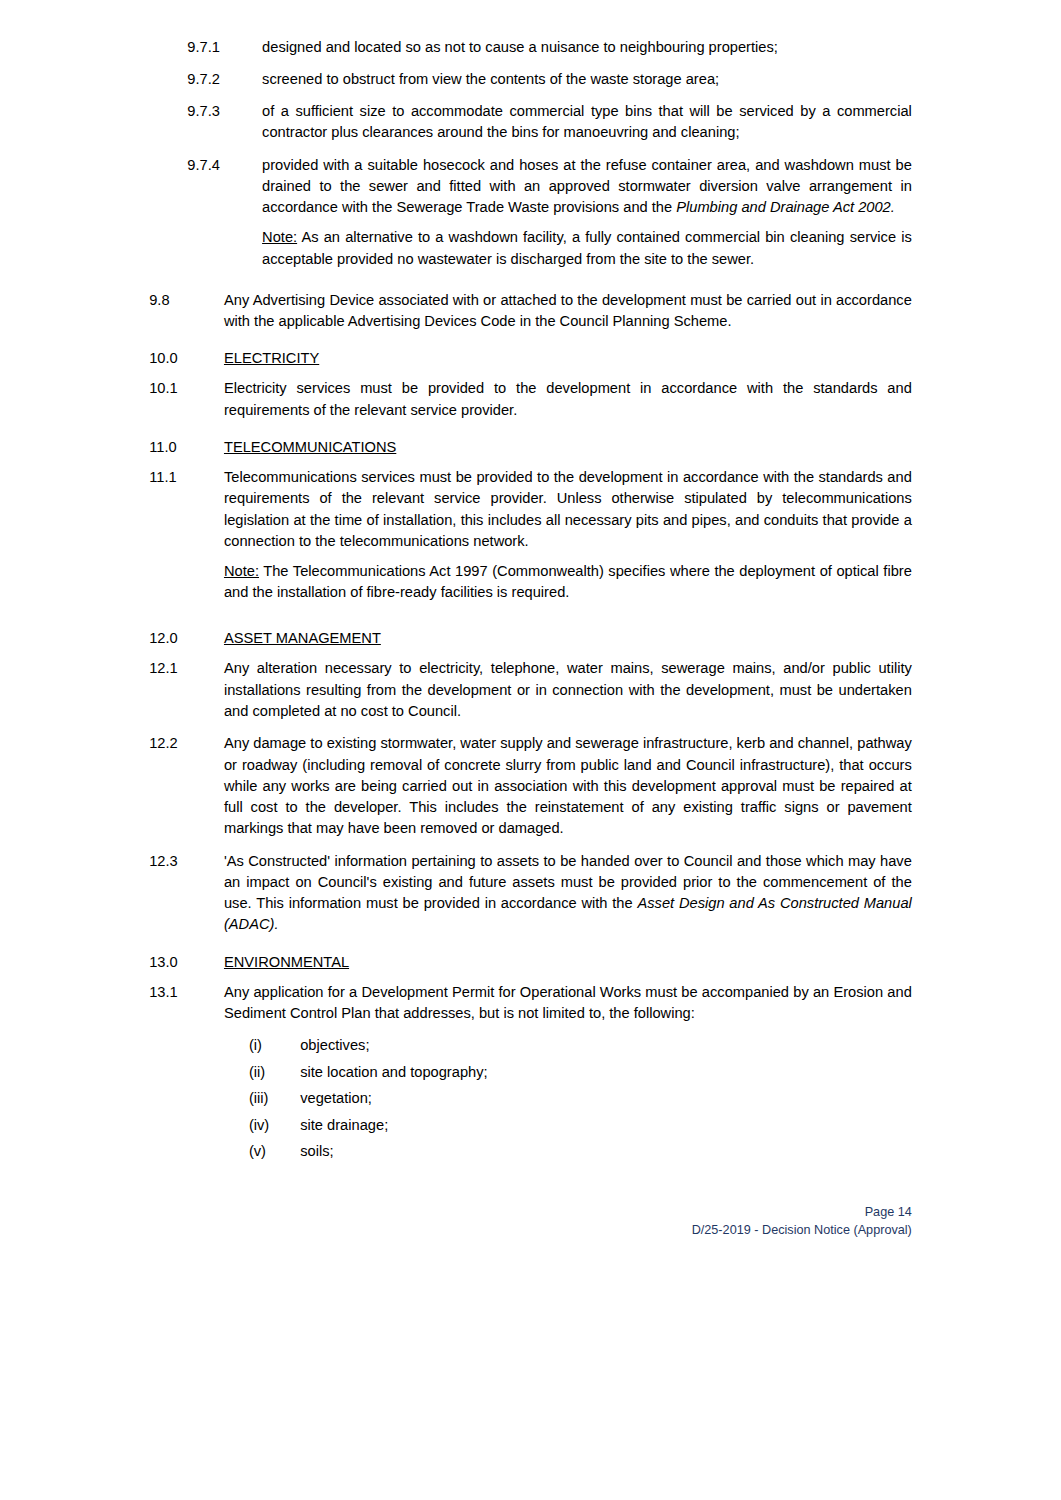9.7.1
designed and located so as not to cause a nuisance to neighbouring properties;
9.7.2
screened to obstruct from view the contents of the waste storage area;
9.7.3
of a sufficient size to accommodate commercial type bins that will be serviced by a commercial contractor plus clearances around the bins for manoeuvring and cleaning;
9.7.4
provided with a suitable hosecock and hoses at the refuse container area, and washdown must be drained to the sewer and fitted with an approved stormwater diversion valve arrangement in accordance with the Sewerage Trade Waste provisions and the Plumbing and Drainage Act 2002.
Note: As an alternative to a washdown facility, a fully contained commercial bin cleaning service is acceptable provided no wastewater is discharged from the site to the sewer.
9.8
Any Advertising Device associated with or attached to the development must be carried out in accordance with the applicable Advertising Devices Code in the Council Planning Scheme.
10.0
Electricity
10.1
Electricity services must be provided to the development in accordance with the standards and requirements of the relevant service provider.
11.0
Telecommunications
11.1
Telecommunications services must be provided to the development in accordance with the standards and requirements of the relevant service provider. Unless otherwise stipulated by telecommunications legislation at the time of installation, this includes all necessary pits and pipes, and conduits that provide a connection to the telecommunications network.
Note: The Telecommunications Act 1997 (Commonwealth) specifies where the deployment of optical fibre and the installation of fibre-ready facilities is required.
12.0
Asset Management
12.1
Any alteration necessary to electricity, telephone, water mains, sewerage mains, and/or public utility installations resulting from the development or in connection with the development, must be undertaken and completed at no cost to Council.
12.2
Any damage to existing stormwater, water supply and sewerage infrastructure, kerb and channel, pathway or roadway (including removal of concrete slurry from public land and Council infrastructure), that occurs while any works are being carried out in association with this development approval must be repaired at full cost to the developer. This includes the reinstatement of any existing traffic signs or pavement markings that may have been removed or damaged.
12.3
'As Constructed' information pertaining to assets to be handed over to Council and those which may have an impact on Council's existing and future assets must be provided prior to the commencement of the use. This information must be provided in accordance with the Asset Design and As Constructed Manual (ADAC).
13.0
Environmental
13.1
Any application for a Development Permit for Operational Works must be accompanied by an Erosion and Sediment Control Plan that addresses, but is not limited to, the following:
(i)
objectives;
(ii)
site location and topography;
(iii)
vegetation;
(iv)
site drainage;
(v)
soils;
Page 14 D/25-2019 - Decision Notice (Approval)